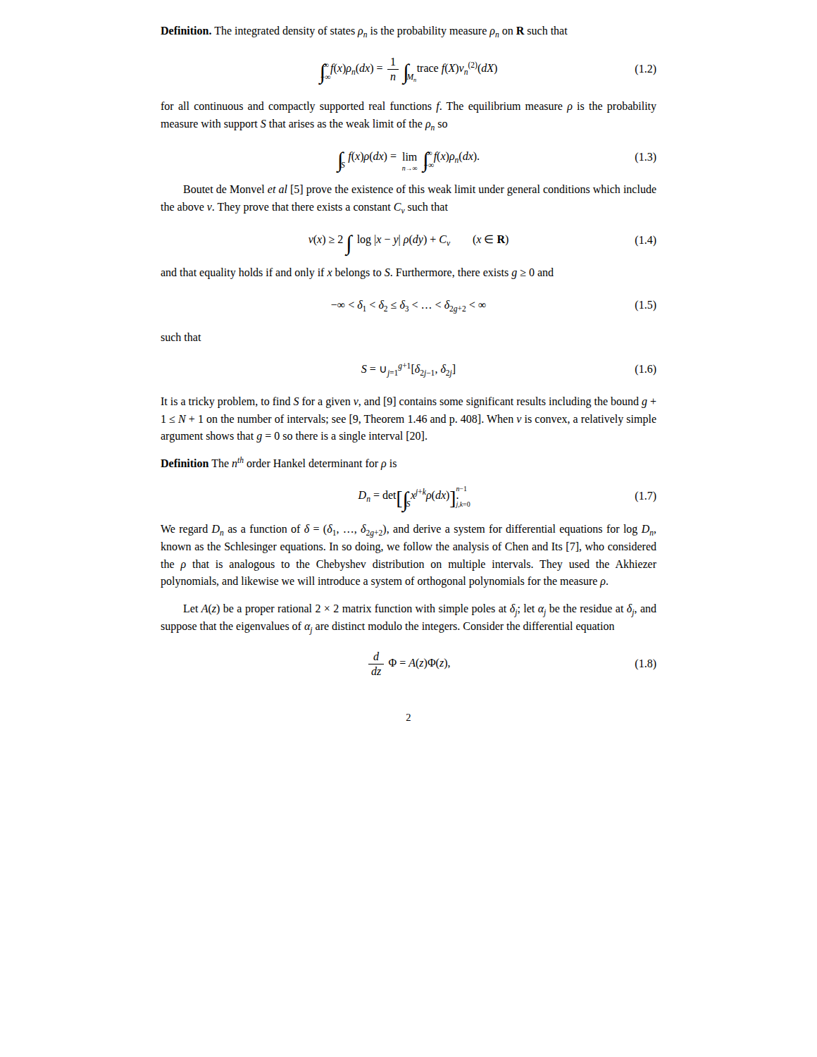Definition. The integrated density of states ρn is the probability measure ρn on R such that
∫∞−∞ f(x)ρn(dx) = 1 n ∫Mn trace f(X)νn(2)(dX)
(1.2)
for all continuous and compactly supported real functions f. The equilibrium measure ρ is the probability measure with support S that arises as the weak limit of the ρn so
∫S f(x)ρ(dx) = limn→∞ ∫∞−∞ f(x)ρn(dx).
(1.3)
Boutet de Monvel et al [5] prove the existence of this weak limit under general conditions which include the above v. They prove that there exists a constant Cv such that
v(x) ≥ 2 ∫ log |x − y| ρ(dy) + Cv (x ∈ R)
(1.4)
and that equality holds if and only if x belongs to S. Furthermore, there exists g ≥ 0 and
−∞ < δ1 < δ2 ≤ δ3 < … < δ2g+2 < ∞
(1.5)
such that
S = ∪j=1g+1[δ2j−1, δ2j]
(1.6)
It is a tricky problem, to find S for a given v, and [9] contains some significant results including the bound g + 1 ≤ N + 1 on the number of intervals; see [9, Theorem 1.46 and p. 408]. When v is convex, a relatively simple argument shows that g = 0 so there is a single interval [20].
Definition The nth order Hankel determinant for ρ is
Dn = det[∫S xj+kρ(dx)] n−1 j,k=0.
(1.7)
We regard Dn as a function of δ = (δ1, …, δ2g+2), and derive a system for differential equations for log Dn, known as the Schlesinger equations. In so doing, we follow the analysis of Chen and Its [7], who considered the ρ that is analogous to the Chebyshev distribution on multiple intervals. They used the Akhiezer polynomials, and likewise we will introduce a system of orthogonal polynomials for the measure ρ.
Let A(z) be a proper rational 2 × 2 matrix function with simple poles at δj; let αj be the residue at δj, and suppose that the eigenvalues of αj are distinct modulo the integers. Consider the differential equation
ddz Φ = A(z)Φ(z),
(1.8)
2